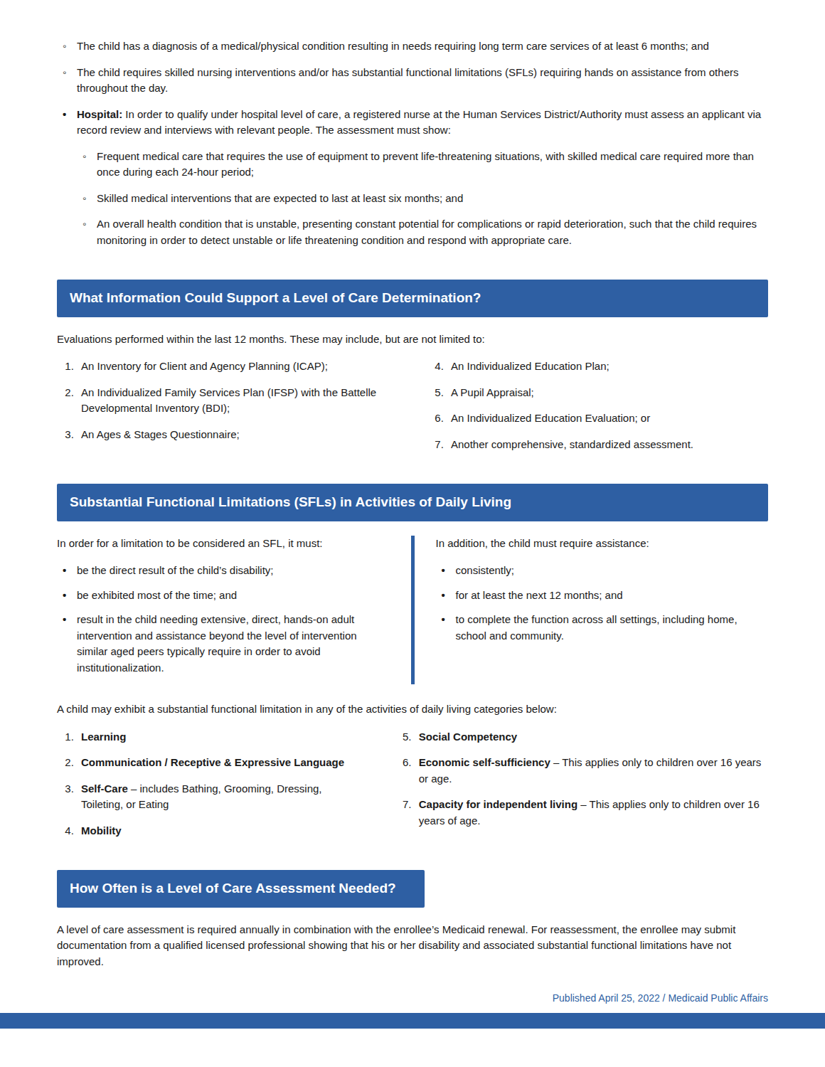The child has a diagnosis of a medical/physical condition resulting in needs requiring long term care services of at least 6 months; and
The child requires skilled nursing interventions and/or has substantial functional limitations (SFLs) requiring hands on assistance from others throughout the day.
Hospital: In order to qualify under hospital level of care, a registered nurse at the Human Services District/Authority must assess an applicant via record review and interviews with relevant people. The assessment must show:
Frequent medical care that requires the use of equipment to prevent life-threatening situations, with skilled medical care required more than once during each 24-hour period;
Skilled medical interventions that are expected to last at least six months; and
An overall health condition that is unstable, presenting constant potential for complications or rapid deterioration, such that the child requires monitoring in order to detect unstable or life threatening condition and respond with appropriate care.
What Information Could Support a Level of Care Determination?
Evaluations performed within the last 12 months. These may include, but are not limited to:
An Inventory for Client and Agency Planning (ICAP);
An Individualized Family Services Plan (IFSP) with the Battelle Developmental Inventory (BDI);
An Ages & Stages Questionnaire;
An Individualized Education Plan;
A Pupil Appraisal;
An Individualized Education Evaluation; or
Another comprehensive, standardized assessment.
Substantial Functional Limitations (SFLs) in Activities of Daily Living
In order for a limitation to be considered an SFL, it must:
be the direct result of the child’s disability;
be exhibited most of the time; and
result in the child needing extensive, direct, hands-on adult intervention and assistance beyond the level of intervention similar aged peers typically require in order to avoid institutionalization.
In addition, the child must require assistance:
consistently;
for at least the next 12 months; and
to complete the function across all settings, including home, school and community.
A child may exhibit a substantial functional limitation in any of the activities of daily living categories below:
Learning
Communication / Receptive & Expressive Language
Self-Care – includes Bathing, Grooming, Dressing, Toileting, or Eating
Mobility
Social Competency
Economic self-sufficiency – This applies only to children over 16 years or age.
Capacity for independent living – This applies only to children over 16 years of age.
How Often is a Level of Care Assessment Needed?
A level of care assessment is required annually in combination with the enrollee’s Medicaid renewal. For reassessment, the enrollee may submit documentation from a qualified licensed professional showing that his or her disability and associated substantial functional limitations have not improved.
Published April 25, 2022 / Medicaid Public Affairs